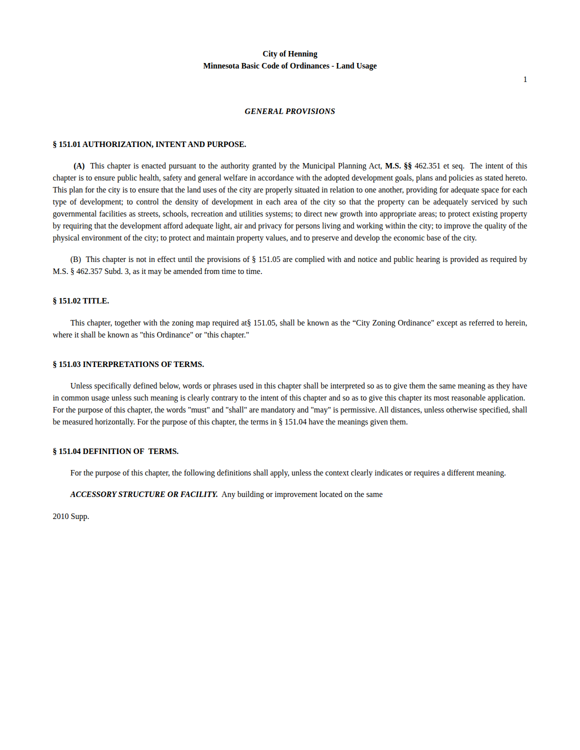City of Henning
Minnesota Basic Code of Ordinances - Land Usage
1
GENERAL PROVISIONS
§ 151.01 AUTHORIZATION, INTENT AND PURPOSE.
(A) This chapter is enacted pursuant to the authority granted by the Municipal Planning Act, M.S. §§ 462.351 et seq. The intent of this chapter is to ensure public health, safety and general welfare in accordance with the adopted development goals, plans and policies as stated hereto. This plan for the city is to ensure that the land uses of the city are properly situated in relation to one another, providing for adequate space for each type of development; to control the density of development in each area of the city so that the property can be adequately serviced by such governmental facilities as streets, schools, recreation and utilities systems; to direct new growth into appropriate areas; to protect existing property by requiring that the development afford adequate light, air and privacy for persons living and working within the city; to improve the quality of the physical environment of the city; to protect and maintain property values, and to preserve and develop the economic base of the city.
(B) This chapter is not in effect until the provisions of § 151.05 are complied with and notice and public hearing is provided as required by M.S. § 462.357 Subd. 3, as it may be amended from time to time.
§ 151.02 TITLE.
This chapter, together with the zoning map required at§ 151.05, shall be known as the “City Zoning Ordinance" except as referred to herein, where it shall be known as "this Ordinance" or "this chapter."
§ 151.03 INTERPRETATIONS OF TERMS.
Unless specifically defined below, words or phrases used in this chapter shall be interpreted so as to give them the same meaning as they have in common usage unless such meaning is clearly contrary to the intent of this chapter and so as to give this chapter its most reasonable application. For the purpose of this chapter, the words "must" and "shall" are mandatory and "may" is permissive. All distances, unless otherwise specified, shall be measured horizontally. For the purpose of this chapter, the terms in § 151.04 have the meanings given them.
§ 151.04 DEFINITION OF TERMS.
For the purpose of this chapter, the following definitions shall apply, unless the context clearly indicates or requires a different meaning.
ACCESSORY STRUCTURE OR FACILITY. Any building or improvement located on the same
2010 Supp.